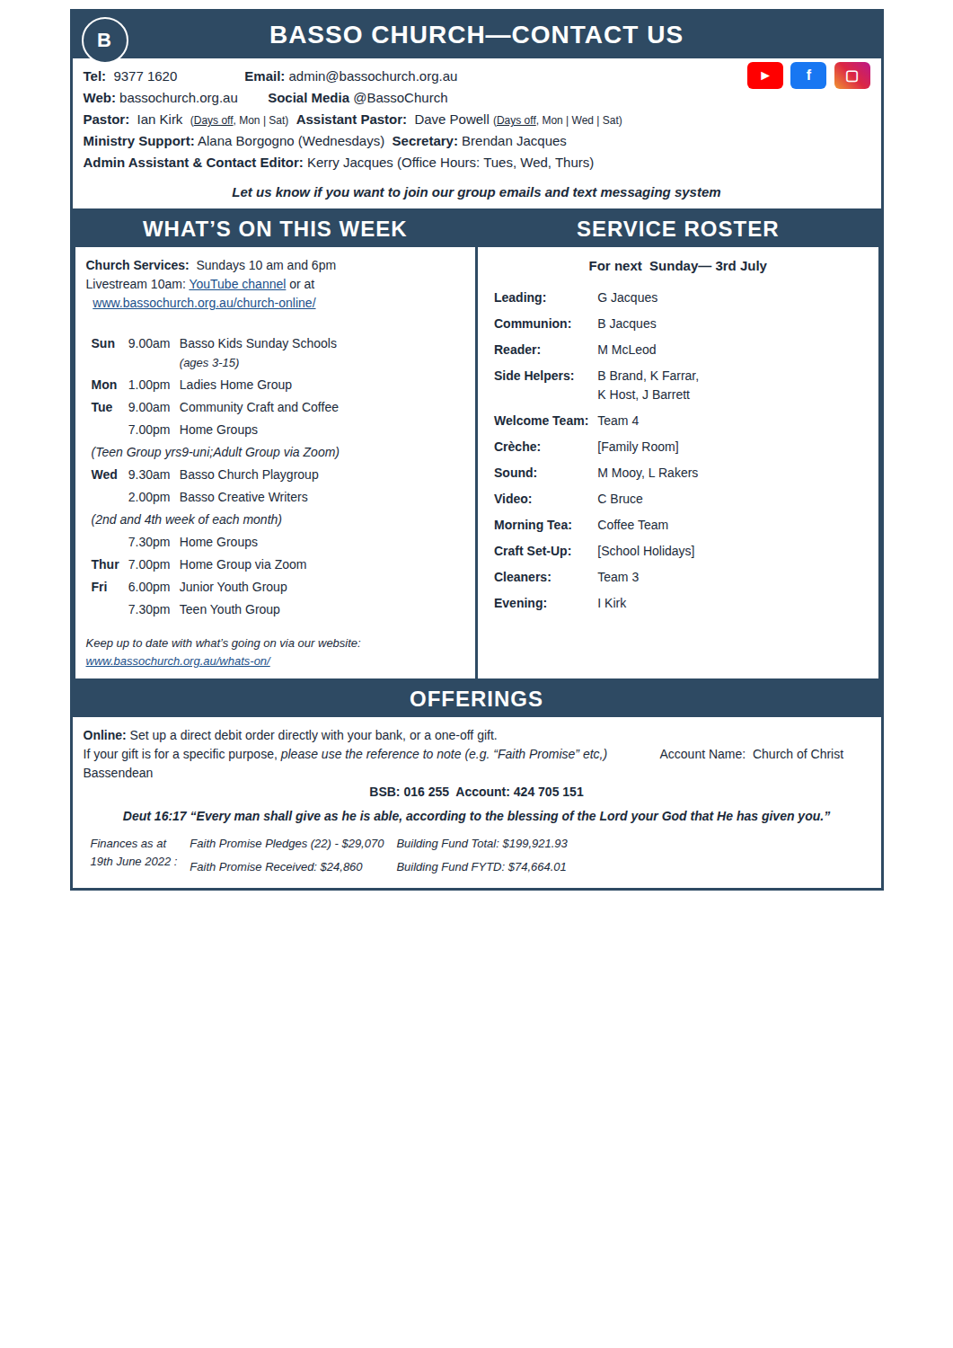B
BASSO CHURCH—CONTACT US
► f ▢
Tel: 9377 1620 Email: admin@bassochurch.org.au
Web: bassochurch.org.au Social Media @BassoChurch
Pastor: Ian Kirk (Days off, Mon | Sat) Assistant Pastor: Dave Powell (Days off, Mon | Wed | Sat)
Ministry Support: Alana Borgogno (Wednesdays) Secretary: Brendan Jacques
Admin Assistant & Contact Editor: Kerry Jacques (Office Hours: Tues, Wed, Thurs)
Let us know if you want to join our group emails and text messaging system
| WHAT’S ON THIS WEEK Church Services: Sundays 10 am and 6pm Livestream 10am: YouTube channel or at www.bassochurch.org.au/church-online/ / Sun / 9.00am / Basso Kids Sunday Schools (ages 3-15) / / Mon / 1.00pm / Ladies Home Group / / Tue / 9.00am / Community Craft and Coffee / / / 7.00pm / Home Groups / / (Teen Group yrs9-uni;Adult Group via Zoom) / / Wed / 9.30am / Basso Church Playgroup / / / 2.00pm / Basso Creative Writers / / (2nd and 4th week of each month) / / / 7.30pm / Home Groups / / Thur / 7.00pm / Home Group via Zoom / / Fri / 6.00pm / Junior Youth Group / / / 7.30pm / Teen Youth Group / Keep up to date with what’s going on via our website: www.bassochurch.org.au/whats-on/ | SERVICE ROSTER For next Sunday— 3rd July / Leading: / G Jacques / / Communion: / B Jacques / / Reader: / M McLeod / / Side Helpers: / B Brand, K Farrar, K Host, J Barrett / / Welcome Team: / Team 4 / / Crèche: / [Family Room] / / Sound: / M Mooy, L Rakers / / Video: / C Bruce / / Morning Tea: / Coffee Team / / Craft Set-Up: / [School Holidays] / / Cleaners: / Team 3 / / Evening: / I Kirk / |
OFFERINGS
Online: Set up a direct debit order directly with your bank, or a one-off gift.
If your gift is for a specific purpose, please use the reference to note (e.g. “Faith Promise” etc,) Account Name: Church of Christ Bassendean
BSB: 016 255 Account: 424 705 151
Deut 16:17 “Every man shall give as he is able, according to the blessing of the Lord your God that He has given you.”
| Finances as at 19th June 2022 : | Faith Promise Pledges (22) - $29,070 | Building Fund Total: $199,921.93 |
| Faith Promise Received: $24,860 | Building Fund FYTD: $74,664.01 |